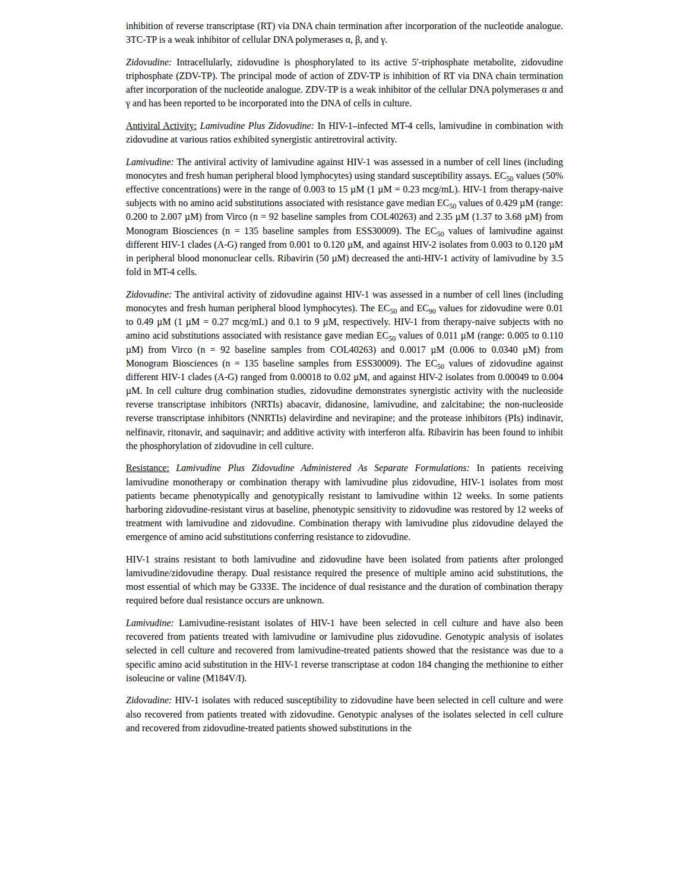inhibition of reverse transcriptase (RT) via DNA chain termination after incorporation of the nucleotide analogue. 3TC-TP is a weak inhibitor of cellular DNA polymerases α, β, and γ.
Zidovudine: Intracellularly, zidovudine is phosphorylated to its active 5′-triphosphate metabolite, zidovudine triphosphate (ZDV-TP). The principal mode of action of ZDV-TP is inhibition of RT via DNA chain termination after incorporation of the nucleotide analogue. ZDV-TP is a weak inhibitor of the cellular DNA polymerases α and γ and has been reported to be incorporated into the DNA of cells in culture.
Antiviral Activity: Lamivudine Plus Zidovudine: In HIV-1–infected MT-4 cells, lamivudine in combination with zidovudine at various ratios exhibited synergistic antiretroviral activity.
Lamivudine: The antiviral activity of lamivudine against HIV-1 was assessed in a number of cell lines (including monocytes and fresh human peripheral blood lymphocytes) using standard susceptibility assays. EC50 values (50% effective concentrations) were in the range of 0.003 to 15 µM (1 µM = 0.23 mcg/mL). HIV-1 from therapy-naive subjects with no amino acid substitutions associated with resistance gave median EC50 values of 0.429 µM (range: 0.200 to 2.007 µM) from Virco (n = 92 baseline samples from COL40263) and 2.35 µM (1.37 to 3.68 µM) from Monogram Biosciences (n = 135 baseline samples from ESS30009). The EC50 values of lamivudine against different HIV-1 clades (A-G) ranged from 0.001 to 0.120 µM, and against HIV-2 isolates from 0.003 to 0.120 µM in peripheral blood mononuclear cells. Ribavirin (50 µM) decreased the anti-HIV-1 activity of lamivudine by 3.5 fold in MT-4 cells.
Zidovudine: The antiviral activity of zidovudine against HIV-1 was assessed in a number of cell lines (including monocytes and fresh human peripheral blood lymphocytes). The EC50 and EC90 values for zidovudine were 0.01 to 0.49 µM (1 µM = 0.27 mcg/mL) and 0.1 to 9 µM, respectively. HIV-1 from therapy-naive subjects with no amino acid substitutions associated with resistance gave median EC50 values of 0.011 µM (range: 0.005 to 0.110 µM) from Virco (n = 92 baseline samples from COL40263) and 0.0017 µM (0.006 to 0.0340 µM) from Monogram Biosciences (n = 135 baseline samples from ESS30009). The EC50 values of zidovudine against different HIV-1 clades (A-G) ranged from 0.00018 to 0.02 µM, and against HIV-2 isolates from 0.00049 to 0.004 µM. In cell culture drug combination studies, zidovudine demonstrates synergistic activity with the nucleoside reverse transcriptase inhibitors (NRTIs) abacavir, didanosine, lamivudine, and zalcitabine; the non-nucleoside reverse transcriptase inhibitors (NNRTIs) delavirdine and nevirapine; and the protease inhibitors (PIs) indinavir, nelfinavir, ritonavir, and saquinavir; and additive activity with interferon alfa. Ribavirin has been found to inhibit the phosphorylation of zidovudine in cell culture.
Resistance: Lamivudine Plus Zidovudine Administered As Separate Formulations: In patients receiving lamivudine monotherapy or combination therapy with lamivudine plus zidovudine, HIV-1 isolates from most patients became phenotypically and genotypically resistant to lamivudine within 12 weeks. In some patients harboring zidovudine-resistant virus at baseline, phenotypic sensitivity to zidovudine was restored by 12 weeks of treatment with lamivudine and zidovudine. Combination therapy with lamivudine plus zidovudine delayed the emergence of amino acid substitutions conferring resistance to zidovudine.
HIV-1 strains resistant to both lamivudine and zidovudine have been isolated from patients after prolonged lamivudine/zidovudine therapy. Dual resistance required the presence of multiple amino acid substitutions, the most essential of which may be G333E. The incidence of dual resistance and the duration of combination therapy required before dual resistance occurs are unknown.
Lamivudine: Lamivudine-resistant isolates of HIV-1 have been selected in cell culture and have also been recovered from patients treated with lamivudine or lamivudine plus zidovudine. Genotypic analysis of isolates selected in cell culture and recovered from lamivudine-treated patients showed that the resistance was due to a specific amino acid substitution in the HIV-1 reverse transcriptase at codon 184 changing the methionine to either isoleucine or valine (M184V/I).
Zidovudine: HIV-1 isolates with reduced susceptibility to zidovudine have been selected in cell culture and were also recovered from patients treated with zidovudine. Genotypic analyses of the isolates selected in cell culture and recovered from zidovudine-treated patients showed substitutions in the